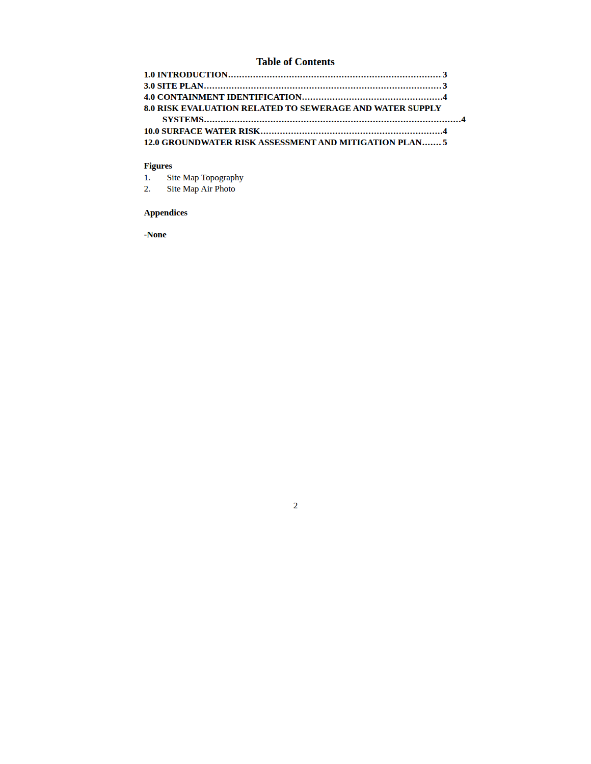Table of Contents
1.0 INTRODUCTION ................................................................................................................. 3
3.0 SITE PLAN ............................................................................................................................. 3
4.0 CONTAINMENT IDENTIFICATION ................................................................................... 4
8.0 RISK EVALUATION RELATED TO SEWERAGE AND WATER SUPPLY SYSTEMS .................................................................................................................................. 4
10.0 SURFACE WATER RISK ..................................................................................................... 4
12.0 GROUNDWATER RISK ASSESSMENT AND MITIGATION PLAN ............................... 5
Figures
1. Site Map Topography
2. Site Map Air Photo
Appendices
-None
2